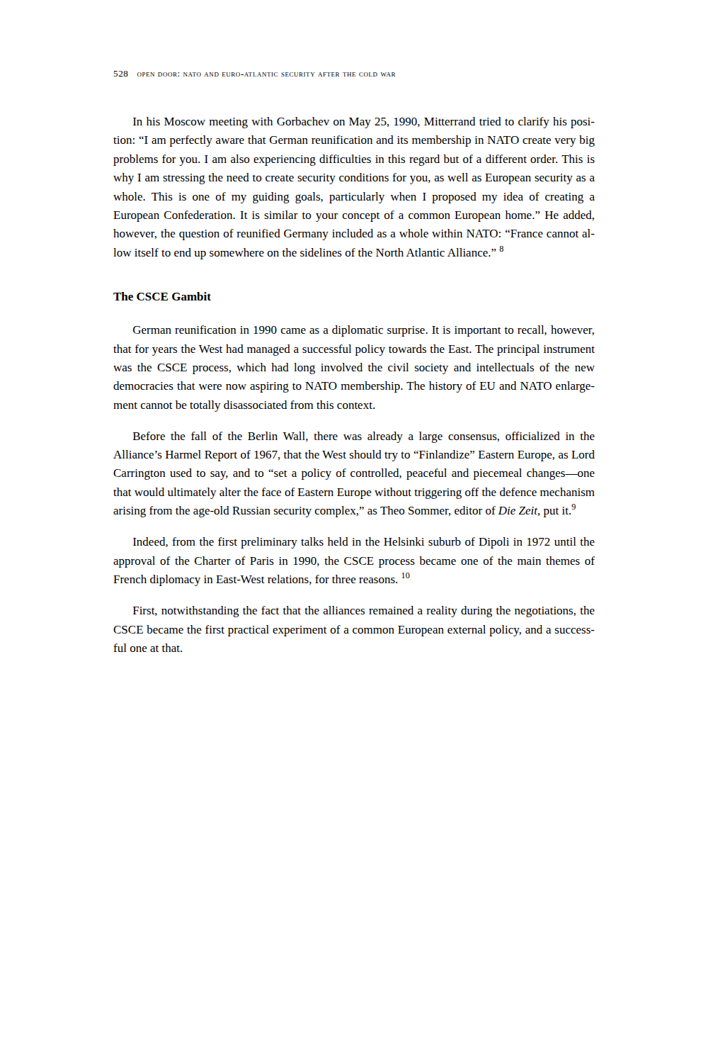528 open door: nato and euro-atlantic security after the cold war
In his Moscow meeting with Gorbachev on May 25, 1990, Mitterrand tried to clarify his position: “I am perfectly aware that German reunification and its membership in NATO create very big problems for you. I am also experiencing difficulties in this regard but of a different order. This is why I am stressing the need to create security conditions for you, as well as European security as a whole. This is one of my guiding goals, particularly when I proposed my idea of creating a European Confederation. It is similar to your concept of a common European home.” He added, however, the question of reunified Germany included as a whole within NATO: “France cannot allow itself to end up somewhere on the sidelines of the North Atlantic Alliance.” 8
The CSCE Gambit
German reunification in 1990 came as a diplomatic surprise. It is important to recall, however, that for years the West had managed a successful policy towards the East. The principal instrument was the CSCE process, which had long involved the civil society and intellectuals of the new democracies that were now aspiring to NATO membership. The history of EU and NATO enlargement cannot be totally disassociated from this context.
Before the fall of the Berlin Wall, there was already a large consensus, officialized in the Alliance’s Harmel Report of 1967, that the West should try to “Finlandize” Eastern Europe, as Lord Carrington used to say, and to “set a policy of controlled, peaceful and piecemeal changes—one that would ultimately alter the face of Eastern Europe without triggering off the defence mechanism arising from the age-old Russian security complex,” as Theo Sommer, editor of Die Zeit, put it.9
Indeed, from the first preliminary talks held in the Helsinki suburb of Dipoli in 1972 until the approval of the Charter of Paris in 1990, the CSCE process became one of the main themes of French diplomacy in East-West relations, for three reasons. 10
First, notwithstanding the fact that the alliances remained a reality during the negotiations, the CSCE became the first practical experiment of a common European external policy, and a successful one at that.